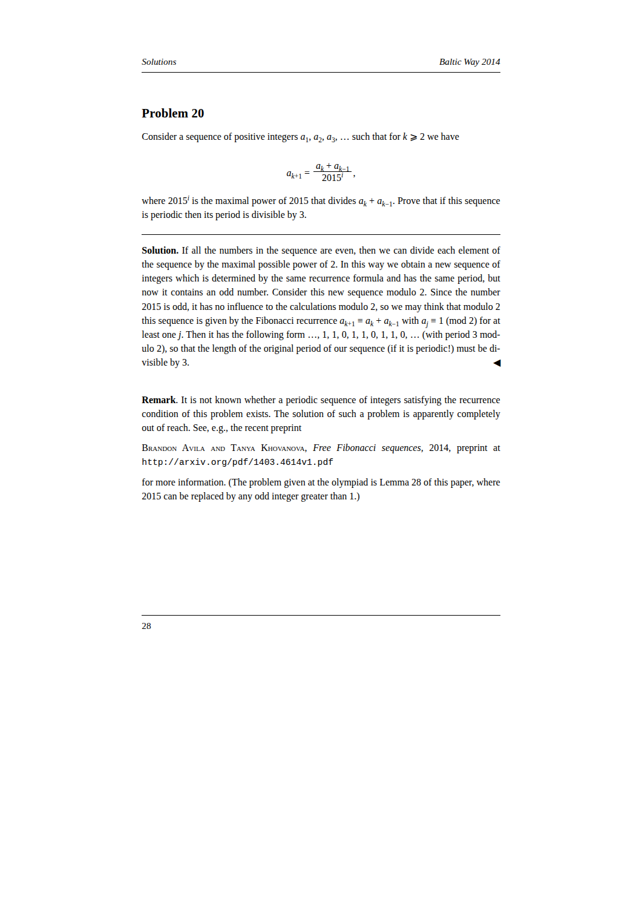Solutions
Baltic Way 2014
Problem 20
Consider a sequence of positive integers a1, a2, a3, … such that for k ⩾ 2 we have
ak+1 = ak + ak−1 2015i ,
where 2015i is the maximal power of 2015 that divides ak + ak−1. Prove that if this sequence is periodic then its period is divisible by 3.
Solution. If all the numbers in the sequence are even, then we can divide each element of the sequence by the maximal possible power of 2. In this way we obtain a new sequence of integers which is determined by the same recurrence formula and has the same period, but now it contains an odd number. Consider this new sequence modulo 2. Since the number 2015 is odd, it has no influence to the calculations modulo 2, so we may think that modulo 2 this sequence is given by the Fibonacci recurrence ak+1 ≡ ak + ak−1 with aj ≡ 1 (mod 2) for at least one j. Then it has the following form …, 1, 1, 0, 1, 1, 0, 1, 1, 0, … (with period 3 modulo 2), so that the length of the original period of our sequence (if it is periodic!) must be divisible by 3.◀
Remark. It is not known whether a periodic sequence of integers satisfying the recurrence condition of this problem exists. The solution of such a problem is apparently completely out of reach. See, e.g., the recent preprint
Brandon Avila and Tanya Khovanova, Free Fibonacci sequences, 2014, preprint at http://arxiv.org/pdf/1403.4614v1.pdf
for more information. (The problem given at the olympiad is Lemma 28 of this paper, where 2015 can be replaced by any odd integer greater than 1.)
28